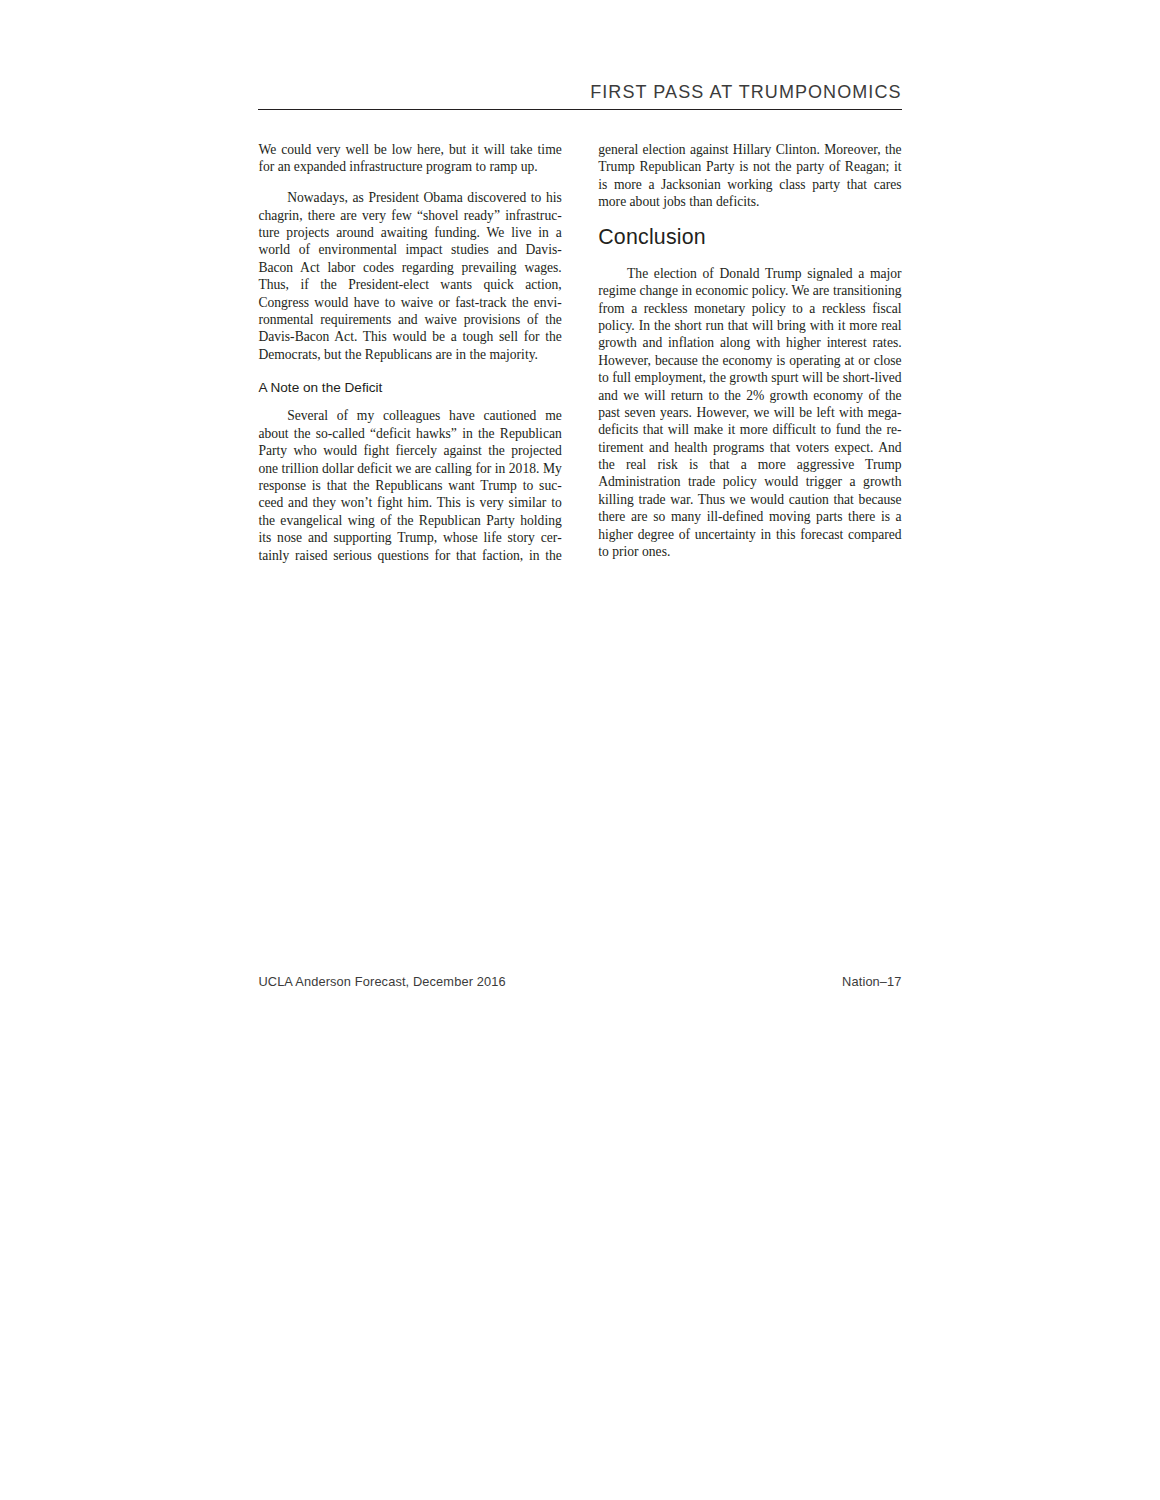FIRST PASS AT TRUMPONOMICS
We could very well be low here, but it will take time for an expanded infrastructure program to ramp up.
Nowadays, as President Obama discovered to his chagrin, there are very few “shovel ready” infrastructure projects around awaiting funding. We live in a world of environmental impact studies and Davis-Bacon Act labor codes regarding prevailing wages. Thus, if the President-elect wants quick action, Congress would have to waive or fast-track the environmental requirements and waive provisions of the Davis-Bacon Act. This would be a tough sell for the Democrats, but the Republicans are in the majority.
A Note on the Deficit
Several of my colleagues have cautioned me about the so-called “deficit hawks” in the Republican Party who would fight fiercely against the projected one trillion dollar deficit we are calling for in 2018. My response is that the Republicans want Trump to succeed and they won’t fight him. This is very similar to the evangelical wing of the Republican Party holding its nose and supporting Trump, whose life story certainly raised serious questions for that faction, in the general election against Hillary Clinton. Moreover, the Trump Republican Party is not the party of Reagan; it is more a Jacksonian working class party that cares more about jobs than deficits.
Conclusion
The election of Donald Trump signaled a major regime change in economic policy. We are transitioning from a reckless monetary policy to a reckless fiscal policy. In the short run that will bring with it more real growth and inflation along with higher interest rates. However, because the economy is operating at or close to full employment, the growth spurt will be short-lived and we will return to the 2% growth economy of the past seven years. However, we will be left with mega-deficits that will make it more difficult to fund the retirement and health programs that voters expect. And the real risk is that a more aggressive Trump Administration trade policy would trigger a growth killing trade war. Thus we would caution that because there are so many ill-defined moving parts there is a higher degree of uncertainty in this forecast compared to prior ones.
UCLA Anderson Forecast, December 2016 Nation–17